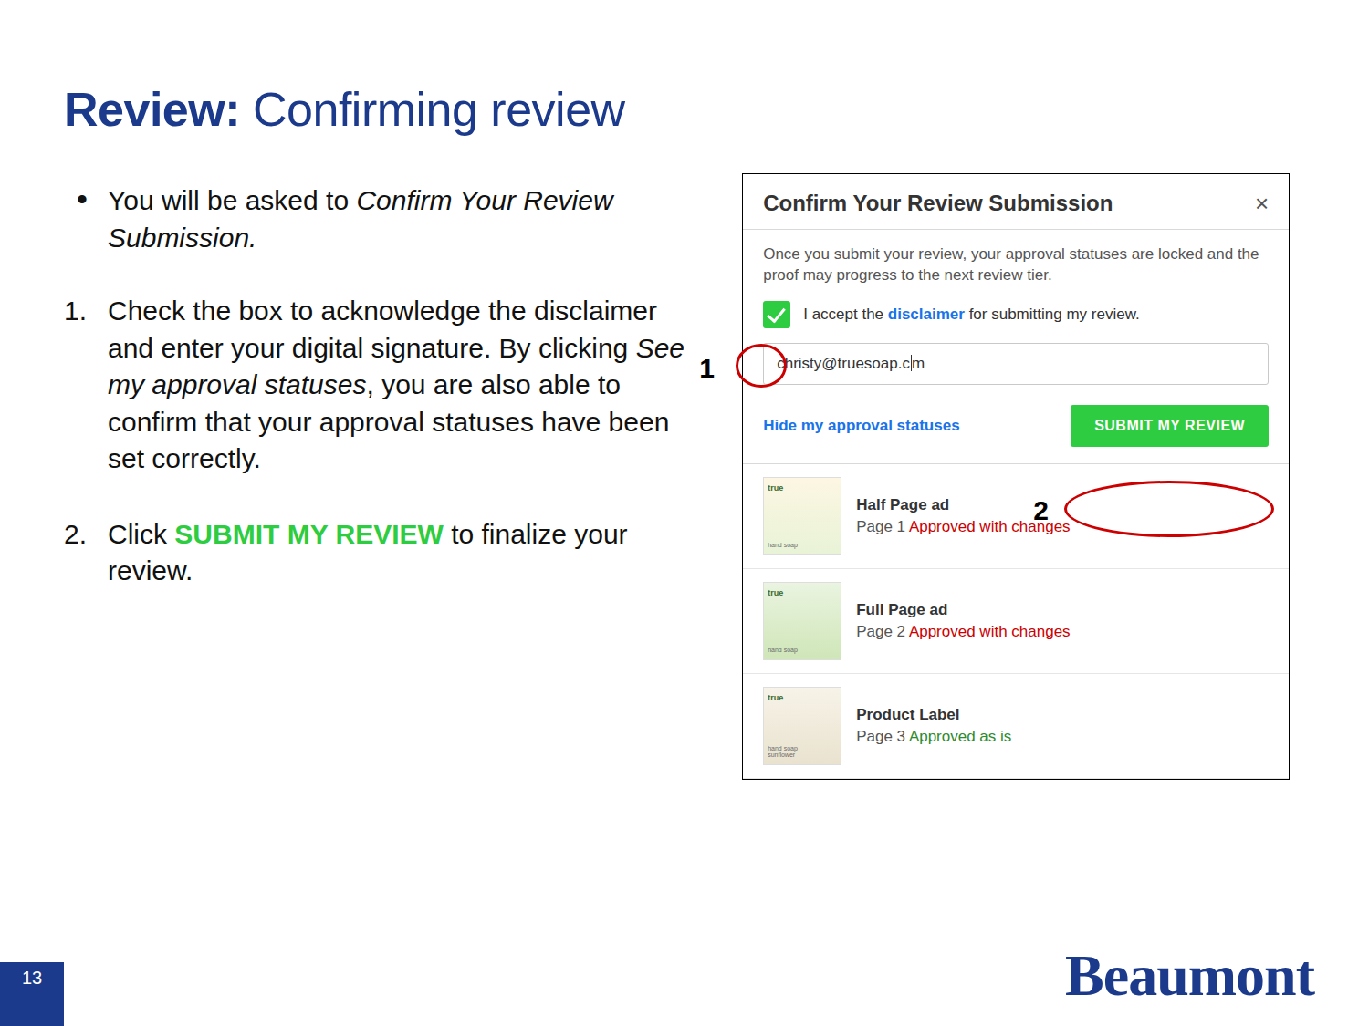Review: Confirming review
You will be asked to Confirm Your Review Submission.
Check the box to acknowledge the disclaimer and enter your digital signature. By clicking See my approval statuses, you are also able to confirm that your approval statuses have been set correctly.
Click SUBMIT MY REVIEW to finalize your review.
Confirm Your Review Submission
×
Once you submit your review, your approval statuses are locked and the proof may progress to the next review tier.
I accept the disclaimer for submitting my review.
christy@truesoap.c m
Hide my approval statuses
SUBMIT MY REVIEW
true hand soap
Half Page ad
Page 1 Approved with changes
true hand soap
Full Page ad
Page 2 Approved with changes
true hand soap
sunflower
Product Label
Page 3 Approved as is
1
2
13
Beaumont